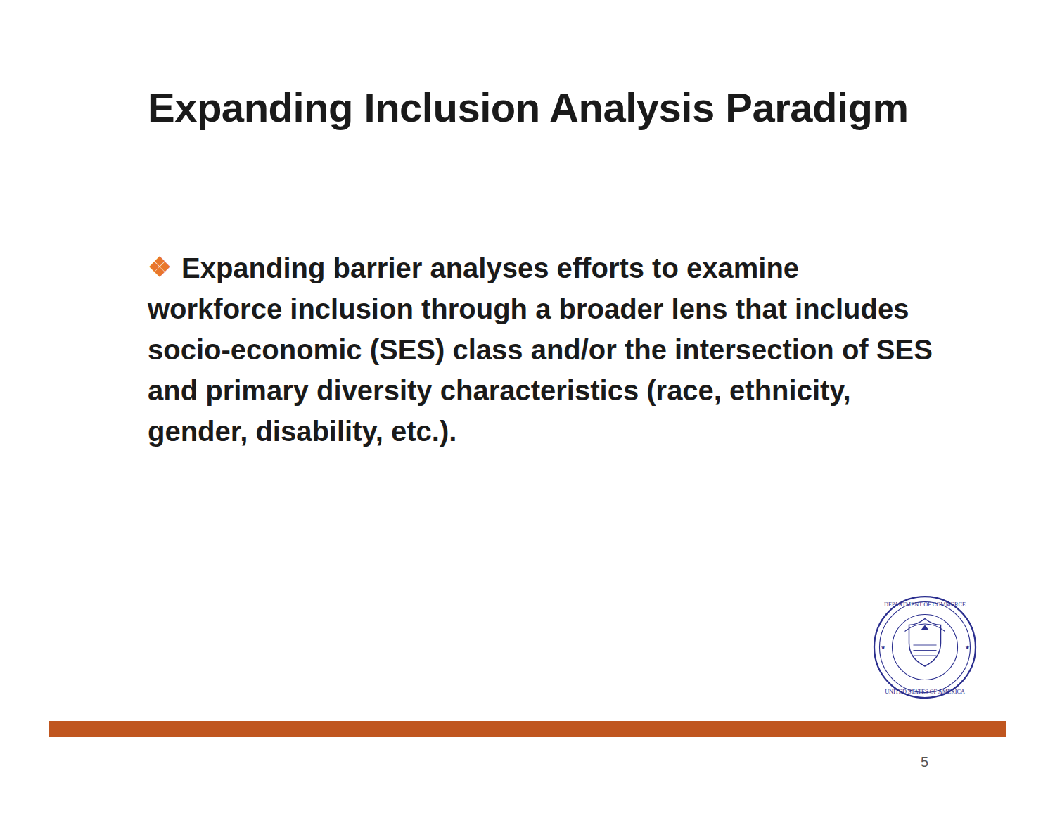Expanding Inclusion Analysis Paradigm
❖Expanding barrier analyses efforts to examine workforce inclusion through a broader lens that includes socio-economic (SES) class and/or the intersection of SES and primary diversity characteristics (race, ethnicity, gender, disability, etc.).
DEPARTMENT OF COMMERCE UNITED STATES OF AMERICA ★ ★
5